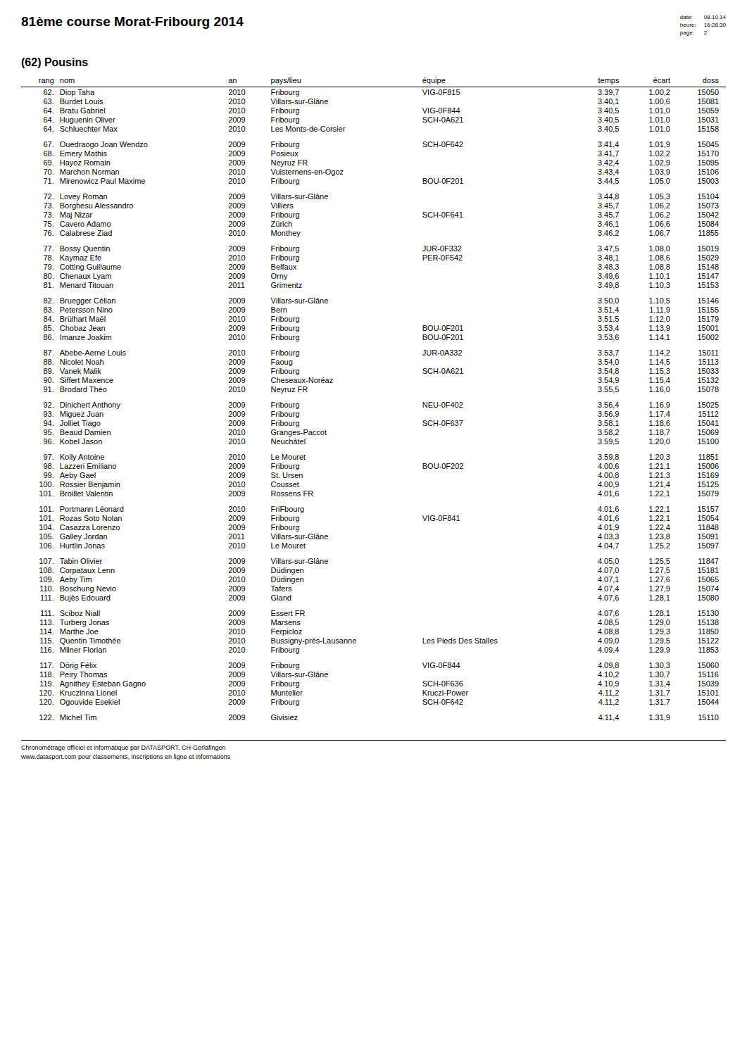81ème course Morat-Fribourg 2014
date: 08.10.14
heure: 16:28:30
page: 2
(62) Pousins
| rang | nom | an | pays/lieu | équipe | temps | écart | doss |
| --- | --- | --- | --- | --- | --- | --- | --- |
| 62. | Diop Taha | 2010 | Fribourg | VIG-0F815 | 3.39,7 | 1.00,2 | 15050 |
| 63. | Burdet Louis | 2010 | Villars-sur-Glâne | | 3.40,1 | 1.00,6 | 15081 |
| 64. | Bratu Gabriel | 2010 | Fribourg | VIG-0F844 | 3.40,5 | 1.01,0 | 15059 |
| 64. | Huguenin Oliver | 2009 | Fribourg | SCH-0A621 | 3.40,5 | 1.01,0 | 15031 |
| 64. | Schluechter Max | 2010 | Les Monts-de-Corsier | | 3.40,5 | 1.01,0 | 15158 |
| 67. | Ouedraogo Joan Wendzo | 2009 | Fribourg | SCH-0F642 | 3.41,4 | 1.01,9 | 15045 |
| 68. | Emery Mathis | 2009 | Posieux | | 3.41,7 | 1.02,2 | 15170 |
| 69. | Hayoz Romain | 2009 | Neyruz FR | | 3.42,4 | 1.02,9 | 15095 |
| 70. | Marchon Norman | 2010 | Vuisternens-en-Ogoz | | 3.43,4 | 1.03,9 | 15106 |
| 71. | Mirenowicz Paul Maxime | 2010 | Fribourg | BOU-0F201 | 3.44,5 | 1.05,0 | 15003 |
| 72. | Lovey Roman | 2009 | Villars-sur-Glâne | | 3.44,8 | 1.05,3 | 15104 |
| 73. | Borghesu Alessandro | 2009 | Villiers | | 3.45,7 | 1.06,2 | 15073 |
| 73. | Maj Nizar | 2009 | Fribourg | SCH-0F641 | 3.45,7 | 1.06,2 | 15042 |
| 75. | Cavero Adamo | 2009 | Zürich | | 3.46,1 | 1.06,6 | 15084 |
| 76. | Calabrese Ziad | 2010 | Monthey | | 3.46,2 | 1.06,7 | 11855 |
| 77. | Bossy Quentin | 2009 | Fribourg | JUR-0F332 | 3.47,5 | 1.08,0 | 15019 |
| 78. | Kaymaz Efe | 2010 | Fribourg | PER-0F542 | 3.48,1 | 1.08,6 | 15029 |
| 79. | Cotting Guillaume | 2009 | Belfaux | | 3.48,3 | 1.08,8 | 15148 |
| 80. | Chenaux Lyam | 2009 | Orny | | 3.49,6 | 1.10,1 | 15147 |
| 81. | Menard Titouan | 2011 | Grimentz | | 3.49,8 | 1.10,3 | 15153 |
| 82. | Bruegger Célian | 2009 | Villars-sur-Glâne | | 3.50,0 | 1.10,5 | 15146 |
| 83. | Petersson Nino | 2009 | Bern | | 3.51,4 | 1.11,9 | 15155 |
| 84. | Brülhart Maël | 2010 | Fribourg | | 3.51,5 | 1.12,0 | 15179 |
| 85. | Chobaz Jean | 2009 | Fribourg | BOU-0F201 | 3.53,4 | 1.13,9 | 15001 |
| 86. | Imanze Joakim | 2010 | Fribourg | BOU-0F201 | 3.53,6 | 1.14,1 | 15002 |
| 87. | Abebe-Aerne Louis | 2010 | Fribourg | JUR-0A332 | 3.53,7 | 1.14,2 | 15011 |
| 88. | Nicolet Noah | 2009 | Faoug | | 3.54,0 | 1.14,5 | 15113 |
| 89. | Vanek Malik | 2009 | Fribourg | SCH-0A621 | 3.54,8 | 1.15,3 | 15033 |
| 90. | Siffert Maxence | 2009 | Cheseaux-Noréaz | | 3.54,9 | 1.15,4 | 15132 |
| 91. | Brodard Théo | 2010 | Neyruz FR | | 3.55,5 | 1.16,0 | 15078 |
| 92. | Dinichert Anthony | 2009 | Fribourg | NEU-0F402 | 3.56,4 | 1.16,9 | 15025 |
| 93. | Miguez Juan | 2009 | Fribourg | | 3.56,9 | 1.17,4 | 15112 |
| 94. | Jolliet Tiago | 2009 | Fribourg | SCH-0F637 | 3.58,1 | 1.18,6 | 15041 |
| 95. | Beaud Damien | 2010 | Granges-Paccot | | 3.58,2 | 1.18,7 | 15069 |
| 96. | Kobel Jason | 2010 | Neuchâtel | | 3.59,5 | 1.20,0 | 15100 |
| 97. | Kolly Antoine | 2010 | Le Mouret | | 3.59,8 | 1.20,3 | 11851 |
| 98. | Lazzeri Emiliano | 2009 | Fribourg | BOU-0F202 | 4.00,6 | 1.21,1 | 15006 |
| 99. | Aeby Gael | 2009 | St. Ursen | | 4.00,8 | 1.21,3 | 15169 |
| 100. | Rossier Benjamin | 2010 | Cousset | | 4.00,9 | 1.21,4 | 15125 |
| 101. | Broillet Valentin | 2009 | Rossens FR | | 4.01,6 | 1.22,1 | 15079 |
| 101. | Portmann Léonard | 2010 | FriFbourg | | 4.01,6 | 1.22,1 | 15157 |
| 101. | Rozas Soto Nolan | 2009 | Fribourg | VIG-0F841 | 4.01,6 | 1.22,1 | 15054 |
| 104. | Casazza Lorenzo | 2009 | Fribourg | | 4.01,9 | 1.22,4 | 11848 |
| 105. | Galley Jordan | 2011 | Villars-sur-Glâne | | 4.03,3 | 1.23,8 | 15091 |
| 106. | Hurtlin Jonas | 2010 | Le Mouret | | 4.04,7 | 1.25,2 | 15097 |
| 107. | Tabin Olivier | 2009 | Villars-sur-Glâne | | 4.05,0 | 1.25,5 | 11847 |
| 108. | Corpataux Lenn | 2009 | Düdingen | | 4.07,0 | 1.27,5 | 15181 |
| 109. | Aeby Tim | 2010 | Düdingen | | 4.07,1 | 1.27,6 | 15065 |
| 110. | Boschung Nevio | 2009 | Tafers | | 4.07,4 | 1.27,9 | 15074 |
| 111. | Bujès Edouard | 2009 | Gland | | 4.07,6 | 1.28,1 | 15080 |
| 111. | Sciboz Niall | 2009 | Essert FR | | 4.07,6 | 1.28,1 | 15130 |
| 113. | Turberg Jonas | 2009 | Marsens | | 4.08,5 | 1.29,0 | 15138 |
| 114. | Marthe Joe | 2010 | Ferpicloz | | 4.08,8 | 1.29,3 | 11850 |
| 115. | Quentin Timothée | 2010 | Bussigny-près-Lausanne | Les Pieds Des Stalles | 4.09,0 | 1.29,5 | 15122 |
| 116. | Milner Florian | 2010 | Fribourg | | 4.09,4 | 1.29,9 | 11853 |
| 117. | Dörig Félix | 2009 | Fribourg | VIG-0F844 | 4.09,8 | 1.30,3 | 15060 |
| 118. | Peiry Thomas | 2009 | Villars-sur-Glâne | | 4.10,2 | 1.30,7 | 15116 |
| 119. | Agnithey Esteban Gagno | 2009 | Fribourg | SCH-0F636 | 4.10,9 | 1.31,4 | 15039 |
| 120. | Kruczinna Lionel | 2010 | Muntelier | Kruczi-Power | 4.11,2 | 1.31,7 | 15101 |
| 120. | Ogouvide Esekiel | 2009 | Fribourg | SCH-0F642 | 4.11,2 | 1.31,7 | 15044 |
| 122. | Michel Tim | 2009 | Givisiez | | 4.11,4 | 1.31,9 | 15110 |
Chronométrage officiel et informatique par DATASPORT, CH-Gerlafingen
www.datasport.com pour classements, inscriptions en ligne et informations